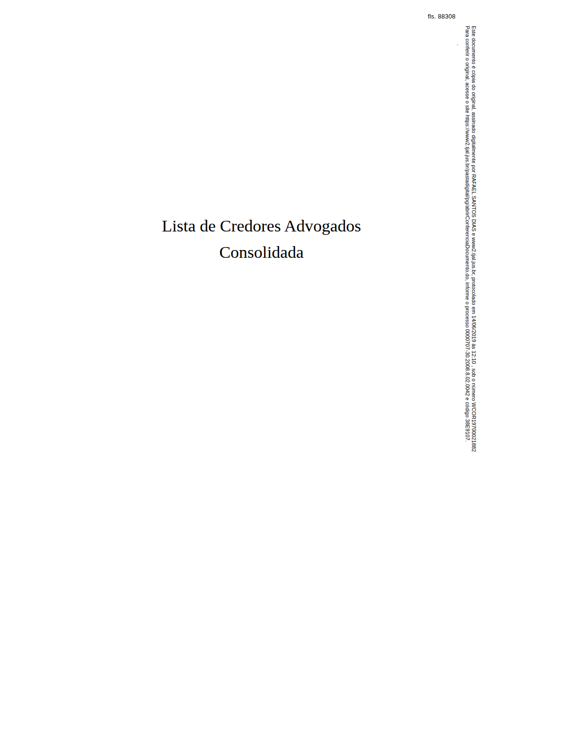fls. 88308
.
Este documento é cópia do original, assinado digitalmente por RAFAEL SANTOS DIAS e www2.tjal.jus.br, protocolado em 14/06/2019 às 12:10 , sob o número WCOR19700021882
Para conferir o original, acesse o site https://www2.tjal.jus.br/pastadigital/pg/abrirConferenciaDocumento.do, informe o processo 0000707-30.2008.8.02.0042 e código 38E9107.
Lista de Credores Advogados
Consolidada